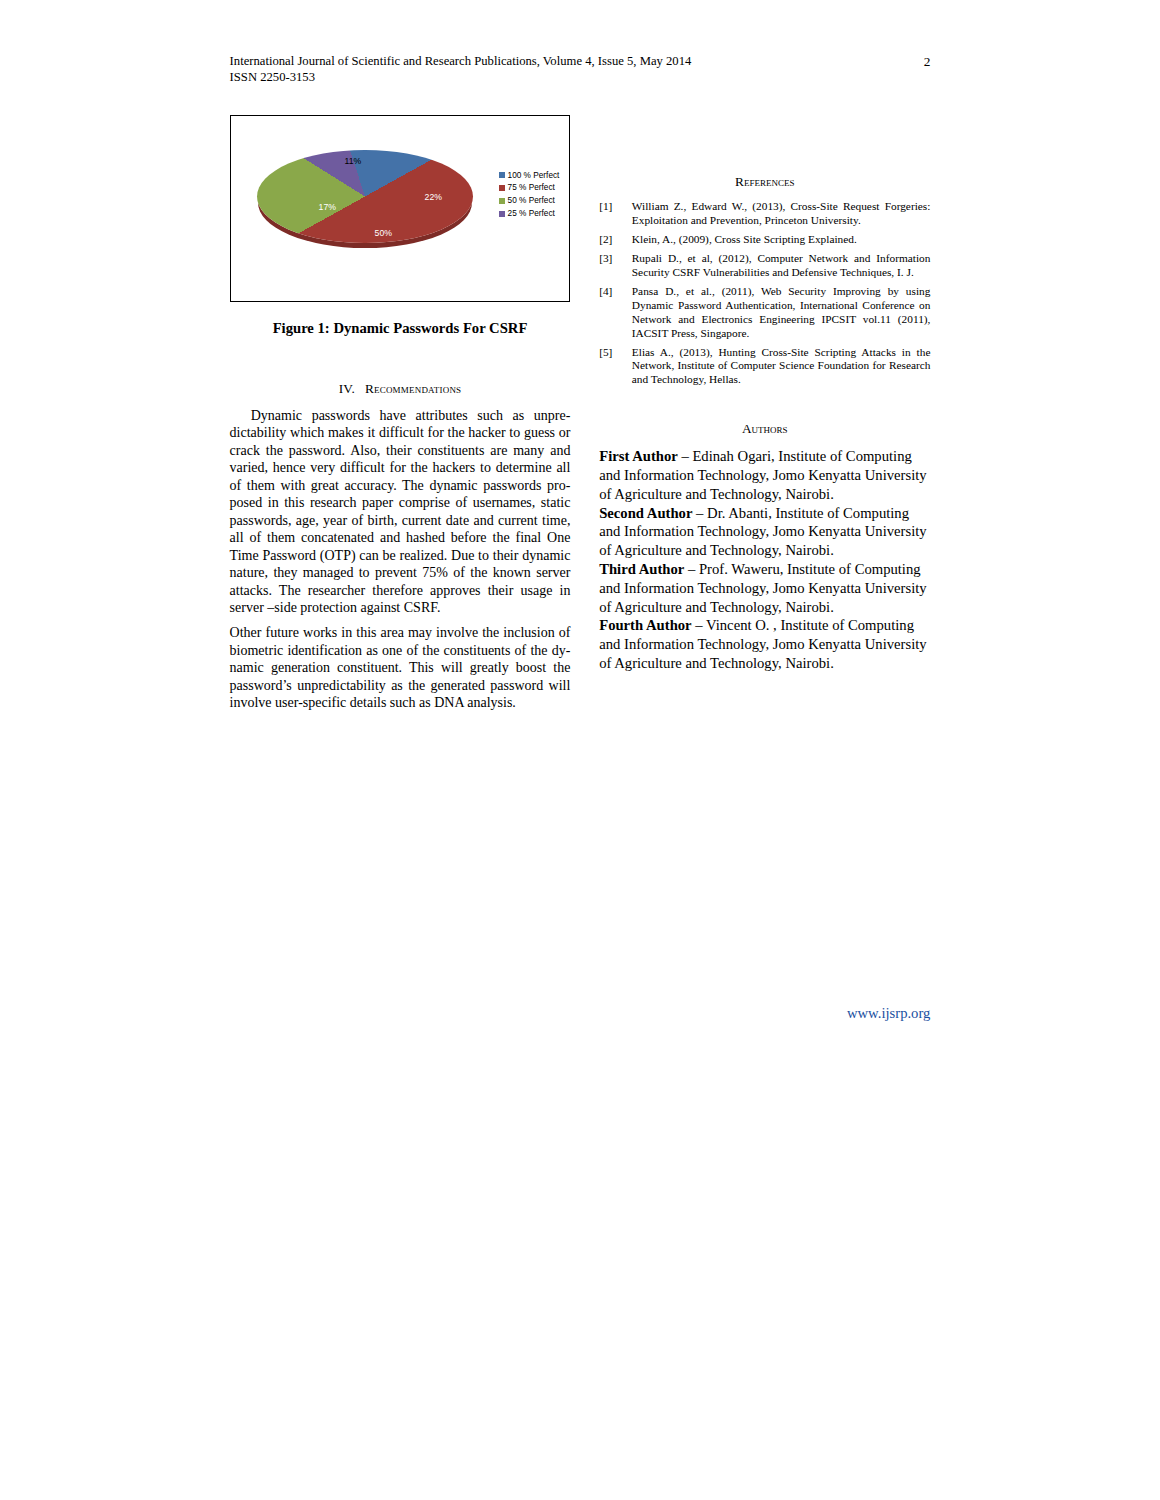2 International Journal of Scientific and Research Publications, Volume 4, Issue 5, May 2014
ISSN 2250-3153
11%
22%
17%
50%
100 % Perfect
75 % Perfect
50 % Perfect
25 % Perfect
Figure 1: Dynamic Passwords For CSRF
IV. Recommendations
Dynamic passwords have attributes such as unpredictability which makes it difficult for the hacker to guess or crack the password. Also, their constituents are many and varied, hence very difficult for the hackers to determine all of them with great accuracy. The dynamic passwords proposed in this research paper comprise of usernames, static passwords, age, year of birth, current date and current time, all of them concatenated and hashed before the final One Time Password (OTP) can be realized. Due to their dynamic nature, they managed to prevent 75% of the known server attacks. The researcher therefore approves their usage in server –side protection against CSRF.
Other future works in this area may involve the inclusion of biometric identification as one of the constituents of the dynamic generation constituent. This will greatly boost the password’s unpredictability as the generated password will involve user-specific details such as DNA analysis.
References
[1] William Z., Edward W., (2013), Cross-Site Request Forgeries: Exploitation and Prevention, Princeton University.
[2] Klein, A., (2009), Cross Site Scripting Explained.
[3] Rupali D., et al, (2012), Computer Network and Information Security CSRF Vulnerabilities and Defensive Techniques, I. J.
[4] Pansa D., et al., (2011), Web Security Improving by using Dynamic Password Authentication, International Conference on Network and Electronics Engineering IPCSIT vol.11 (2011), IACSIT Press, Singapore.
[5] Elias A., (2013), Hunting Cross-Site Scripting Attacks in the Network, Institute of Computer Science Foundation for Research and Technology, Hellas.
Authors
First Author – Edinah Ogari, Institute of Computing and Information Technology, Jomo Kenyatta University of Agriculture and Technology, Nairobi.
Second Author – Dr. Abanti, Institute of Computing and Information Technology, Jomo Kenyatta University of Agriculture and Technology, Nairobi.
Third Author – Prof. Waweru, Institute of Computing and Information Technology, Jomo Kenyatta University of Agriculture and Technology, Nairobi.
Fourth Author – Vincent O. , Institute of Computing and Information Technology, Jomo Kenyatta University of Agriculture and Technology, Nairobi.
www.ijsrp.org